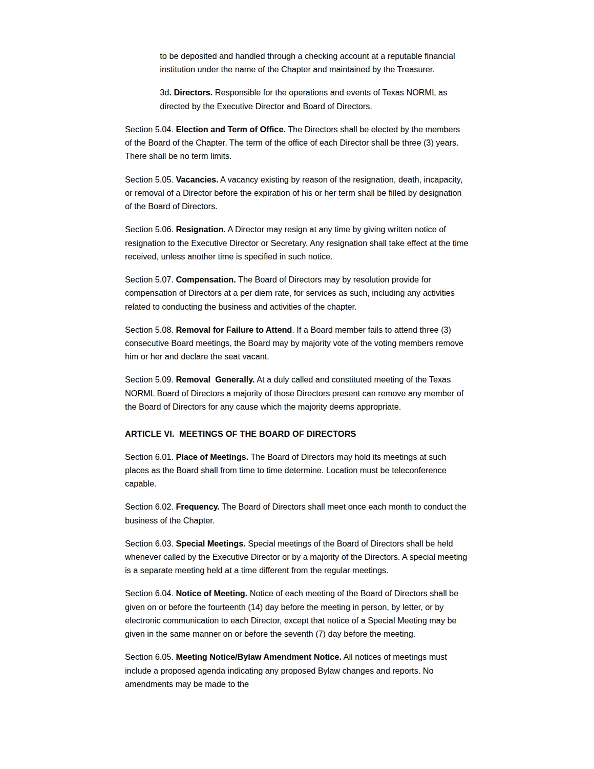to be deposited and handled through a checking account at a reputable financial institution under the name of the Chapter and maintained by the Treasurer.
3d. Directors. Responsible for the operations and events of Texas NORML as directed by the Executive Director and Board of Directors.
Section 5.04. Election and Term of Office. The Directors shall be elected by the members of the Board of the Chapter. The term of the office of each Director shall be three (3) years. There shall be no term limits.
Section 5.05. Vacancies. A vacancy existing by reason of the resignation, death, incapacity, or removal of a Director before the expiration of his or her term shall be filled by designation of the Board of Directors.
Section 5.06. Resignation. A Director may resign at any time by giving written notice of resignation to the Executive Director or Secretary. Any resignation shall take effect at the time received, unless another time is specified in such notice.
Section 5.07. Compensation. The Board of Directors may by resolution provide for compensation of Directors at a per diem rate, for services as such, including any activities related to conducting the business and activities of the chapter.
Section 5.08. Removal for Failure to Attend. If a Board member fails to attend three (3) consecutive Board meetings, the Board may by majority vote of the voting members remove him or her and declare the seat vacant.
Section 5.09. Removal Generally. At a duly called and constituted meeting of the Texas NORML Board of Directors a majority of those Directors present can remove any member of the Board of Directors for any cause which the majority deems appropriate.
ARTICLE VI. MEETINGS OF THE BOARD OF DIRECTORS
Section 6.01. Place of Meetings. The Board of Directors may hold its meetings at such places as the Board shall from time to time determine. Location must be teleconference capable.
Section 6.02. Frequency. The Board of Directors shall meet once each month to conduct the business of the Chapter.
Section 6.03. Special Meetings. Special meetings of the Board of Directors shall be held whenever called by the Executive Director or by a majority of the Directors. A special meeting is a separate meeting held at a time different from the regular meetings.
Section 6.04. Notice of Meeting. Notice of each meeting of the Board of Directors shall be given on or before the fourteenth (14) day before the meeting in person, by letter, or by electronic communication to each Director, except that notice of a Special Meeting may be given in the same manner on or before the seventh (7) day before the meeting.
Section 6.05. Meeting Notice/Bylaw Amendment Notice. All notices of meetings must include a proposed agenda indicating any proposed Bylaw changes and reports. No amendments may be made to the